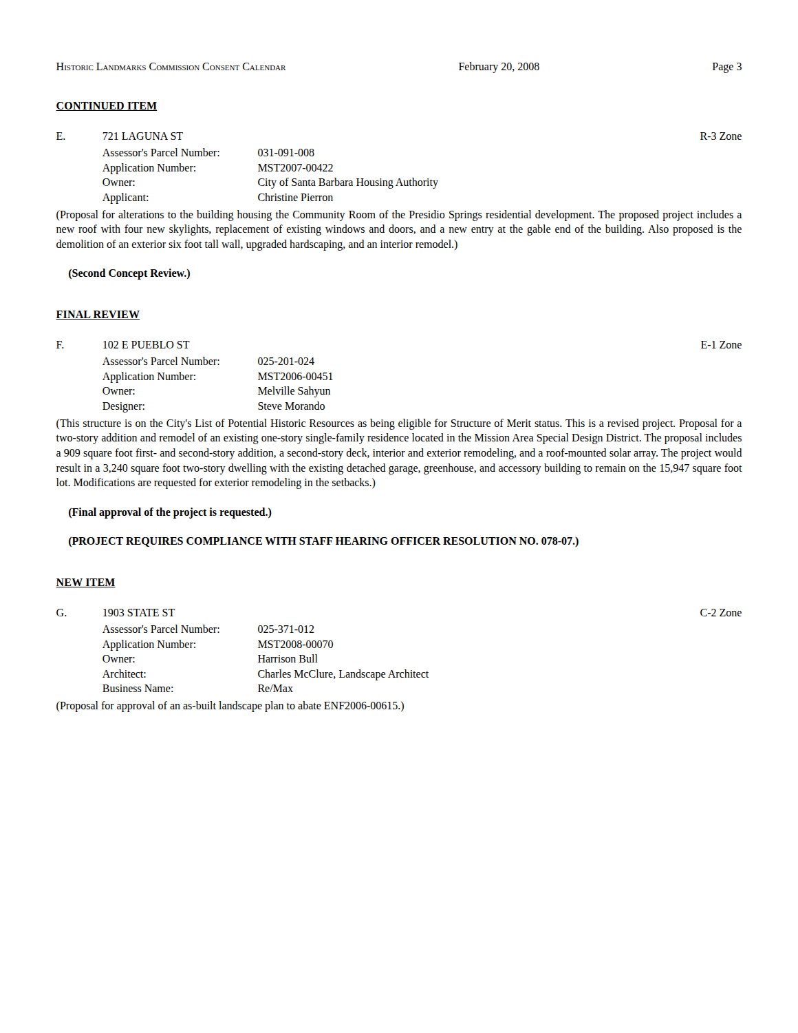Historic Landmarks Commission Consent Calendar
February 20, 2008
Page 3
CONTINUED ITEM
E.
721 LAGUNA ST
R-3 Zone
| Assessor's Parcel Number: | 031-091-008 |
| Application Number: | MST2007-00422 |
| Owner: | City of Santa Barbara Housing Authority |
| Applicant: | Christine Pierron |
(Proposal for alterations to the building housing the Community Room of the Presidio Springs residential development. The proposed project includes a new roof with four new skylights, replacement of existing windows and doors, and a new entry at the gable end of the building. Also proposed is the demolition of an exterior six foot tall wall, upgraded hardscaping, and an interior remodel.)
(Second Concept Review.)
FINAL REVIEW
F.
102 E PUEBLO ST
E-1 Zone
| Assessor's Parcel Number: | 025-201-024 |
| Application Number: | MST2006-00451 |
| Owner: | Melville Sahyun |
| Designer: | Steve Morando |
(This structure is on the City's List of Potential Historic Resources as being eligible for Structure of Merit status. This is a revised project. Proposal for a two-story addition and remodel of an existing one-story single-family residence located in the Mission Area Special Design District. The proposal includes a 909 square foot first- and second-story addition, a second-story deck, interior and exterior remodeling, and a roof-mounted solar array. The project would result in a 3,240 square foot two-story dwelling with the existing detached garage, greenhouse, and accessory building to remain on the 15,947 square foot lot. Modifications are requested for exterior remodeling in the setbacks.)
(Final approval of the project is requested.)
(PROJECT REQUIRES COMPLIANCE WITH STAFF HEARING OFFICER RESOLUTION NO. 078-07.)
NEW ITEM
G.
1903 STATE ST
C-2 Zone
| Assessor's Parcel Number: | 025-371-012 |
| Application Number: | MST2008-00070 |
| Owner: | Harrison Bull |
| Architect: | Charles McClure, Landscape Architect |
| Business Name: | Re/Max |
(Proposal for approval of an as-built landscape plan to abate ENF2006-00615.)